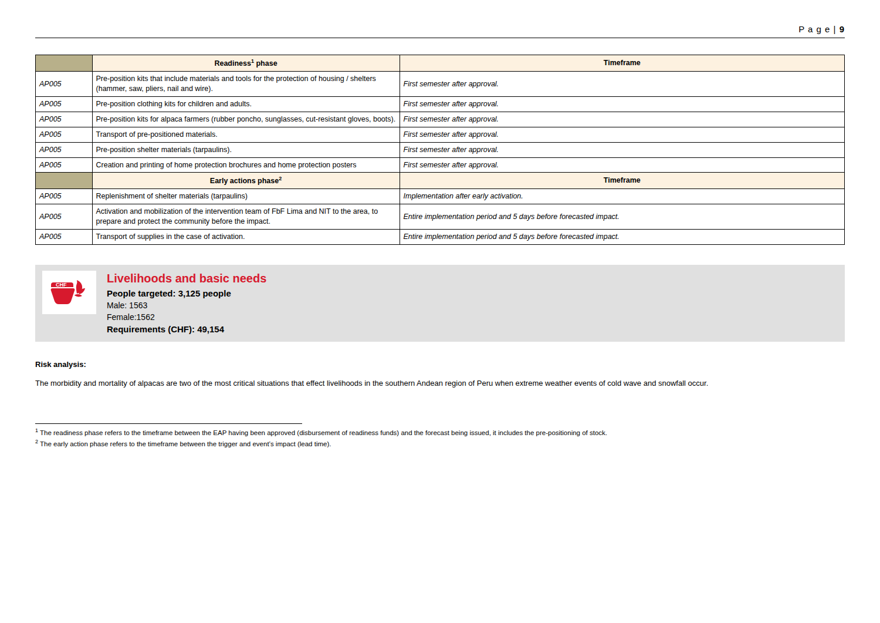P a g e | 9
| | Readiness 1 phase | Timeframe |
| AP005 | Pre-position kits that include materials and tools for the protection of housing / shelters (hammer, saw, pliers, nail and wire). | First semester after approval. |
| AP005 | Pre-position clothing kits for children and adults. | First semester after approval. |
| AP005 | Pre-position kits for alpaca farmers (rubber poncho, sunglasses, cut-resistant gloves, boots). | First semester after approval. |
| AP005 | Transport of pre-positioned materials. | First semester after approval. |
| AP005 | Pre-position shelter materials (tarpaulins). | First semester after approval. |
| AP005 | Creation and printing of home protection brochures and home protection posters | First semester after approval. |
| | Early actions phase 2 | Timeframe |
| AP005 | Replenishment of shelter materials (tarpaulins) | Implementation after early activation. |
| AP005 | Activation and mobilization of the intervention team of FbF Lima and NIT to the area, to prepare and protect the community before the impact. | Entire implementation period and 5 days before forecasted impact. |
| AP005 | Transport of supplies in the case of activation. | Entire implementation period and 5 days before forecasted impact. |
CHF
Livelihoods and basic needs
People targeted: 3,125 people
Male: 1563
Female:1562
Requirements (CHF): 49,154
Risk analysis:
The morbidity and mortality of alpacas are two of the most critical situations that effect livelihoods in the southern Andean region of Peru when extreme weather events of cold wave and snowfall occur.
1 The readiness phase refers to the timeframe between the EAP having been approved (disbursement of readiness funds) and the forecast being issued, it includes the pre-positioning of stock.
2 The early action phase refers to the timeframe between the trigger and event’s impact (lead time).